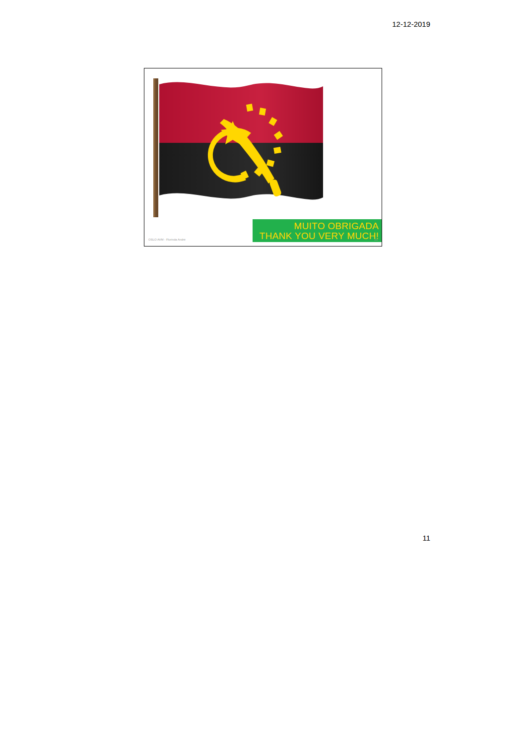12-12-2019
MUITO OBRIGADA
THANK YOU VERY MUCH!
OSLO AVM - Florinda André 21
11